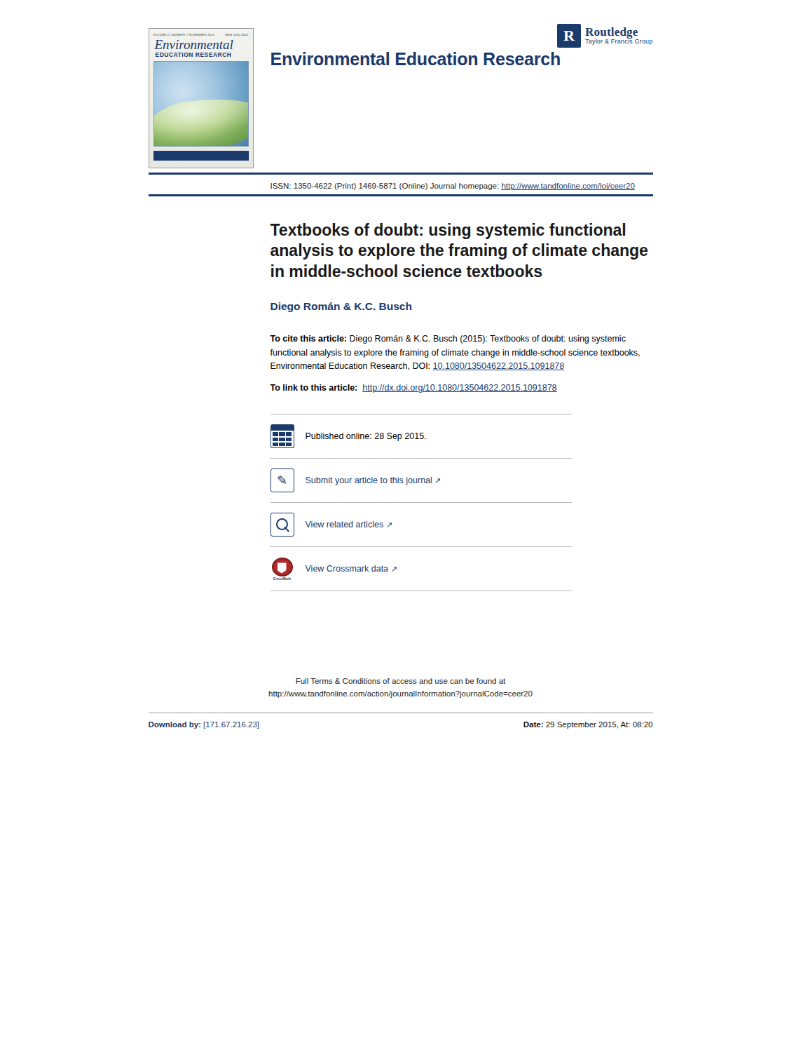R
Routledge
Taylor & Francis Group
VOLUME 21 NUMBER 7 NOVEMBER 2015 ISSN 1350-4622
Environmental
EDUCATION RESEARCH
Environmental Education Research
ISSN: 1350-4622 (Print) 1469-5871 (Online) Journal homepage: http://www.tandfonline.com/loi/ceer20
Textbooks of doubt: using systemic functional analysis to explore the framing of climate change in middle-school science textbooks
Diego Román & K.C. Busch
To cite this article: Diego Román & K.C. Busch (2015): Textbooks of doubt: using systemic functional analysis to explore the framing of climate change in middle-school science textbooks, Environmental Education Research, DOI: 10.1080/13504622.2015.1091878
To link to this article: http://dx.doi.org/10.1080/13504622.2015.1091878
Published online: 28 Sep 2015.
Submit your article to this journal ↗
View related articles ↗
CrossMark
View Crossmark data ↗
Full Terms & Conditions of access and use can be found at
http://www.tandfonline.com/action/journalInformation?journalCode=ceer20
Download by: [171.67.216.23]
Date: 29 September 2015, At: 08:20